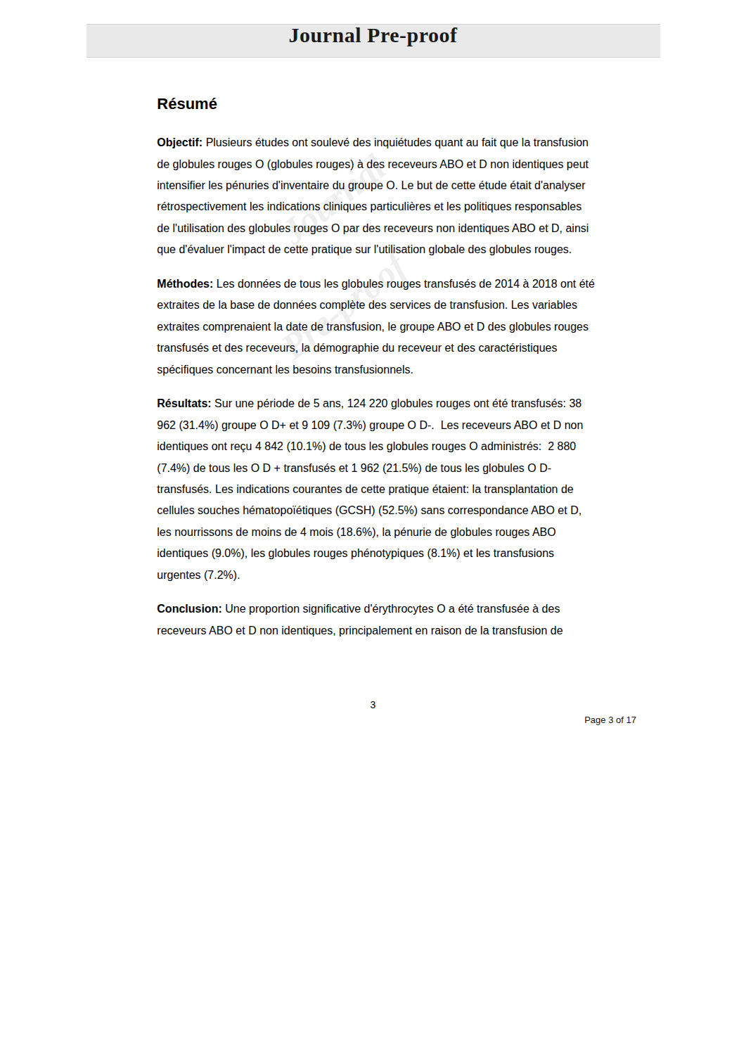Journal Pre-proof
Journal Pre-proof
Résumé
Objectif: Plusieurs études ont soulevé des inquiétudes quant au fait que la transfusion de globules rouges O (globules rouges) à des receveurs ABO et D non identiques peut intensifier les pénuries d'inventaire du groupe O. Le but de cette étude était d'analyser rétrospectivement les indications cliniques particulières et les politiques responsables de l'utilisation des globules rouges O par des receveurs non identiques ABO et D, ainsi que d'évaluer l'impact de cette pratique sur l'utilisation globale des globules rouges.
Méthodes: Les données de tous les globules rouges transfusés de 2014 à 2018 ont été extraites de la base de données complète des services de transfusion. Les variables extraites comprenaient la date de transfusion, le groupe ABO et D des globules rouges transfusés et des receveurs, la démographie du receveur et des caractéristiques spécifiques concernant les besoins transfusionnels.
Résultats: Sur une période de 5 ans, 124 220 globules rouges ont été transfusés: 38 962 (31.4%) groupe O D+ et 9 109 (7.3%) groupe O D-. Les receveurs ABO et D non identiques ont reçu 4 842 (10.1%) de tous les globules rouges O administrés: 2 880 (7.4%) de tous les O D + transfusés et 1 962 (21.5%) de tous les globules O D- transfusés. Les indications courantes de cette pratique étaient: la transplantation de cellules souches hématopoïétiques (GCSH) (52.5%) sans correspondance ABO et D, les nourrissons de moins de 4 mois (18.6%), la pénurie de globules rouges ABO identiques (9.0%), les globules rouges phénotypiques (8.1%) et les transfusions urgentes (7.2%).
Conclusion: Une proportion significative d'érythrocytes O a été transfusée à des receveurs ABO et D non identiques, principalement en raison de la transfusion de
3
Page 3 of 17